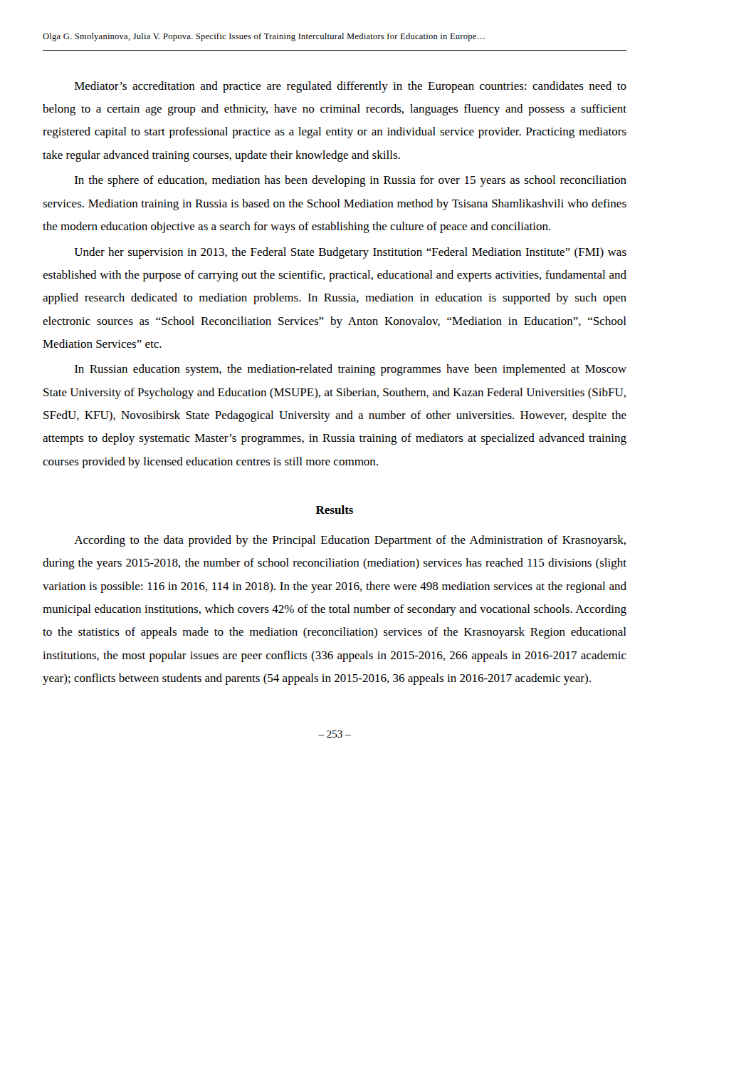Olga G. Smolyaninova, Julia V. Popova. Specific Issues of Training Intercultural Mediators for Education in Europe…
Mediator’s accreditation and practice are regulated differently in the European countries: candidates need to belong to a certain age group and ethnicity, have no criminal records, languages fluency and possess a sufficient registered capital to start professional practice as a legal entity or an individual service provider. Practicing mediators take regular advanced training courses, update their knowledge and skills.
In the sphere of education, mediation has been developing in Russia for over 15 years as school reconciliation services. Mediation training in Russia is based on the School Mediation method by Tsisana Shamlikashvili who defines the modern education objective as a search for ways of establishing the culture of peace and conciliation.
Under her supervision in 2013, the Federal State Budgetary Institution “Federal Mediation Institute” (FMI) was established with the purpose of carrying out the scientific, practical, educational and experts activities, fundamental and applied research dedicated to mediation problems. In Russia, mediation in education is supported by such open electronic sources as “School Reconciliation Services” by Anton Konovalov, “Mediation in Education”, “School Mediation Services” etc.
In Russian education system, the mediation-related training programmes have been implemented at Moscow State University of Psychology and Education (MSUPE), at Siberian, Southern, and Kazan Federal Universities (SibFU, SFedU, KFU), Novosibirsk State Pedagogical University and a number of other universities. However, despite the attempts to deploy systematic Master’s programmes, in Russia training of mediators at specialized advanced training courses provided by licensed education centres is still more common.
Results
According to the data provided by the Principal Education Department of the Administration of Krasnoyarsk, during the years 2015-2018, the number of school reconciliation (mediation) services has reached 115 divisions (slight variation is possible: 116 in 2016, 114 in 2018). In the year 2016, there were 498 mediation services at the regional and municipal education institutions, which covers 42% of the total number of secondary and vocational schools. According to the statistics of appeals made to the mediation (reconciliation) services of the Krasnoyarsk Region educational institutions, the most popular issues are peer conflicts (336 appeals in 2015-2016, 266 appeals in 2016-2017 academic year); conflicts between students and parents (54 appeals in 2015-2016, 36 appeals in 2016-2017 academic year).
– 253 –